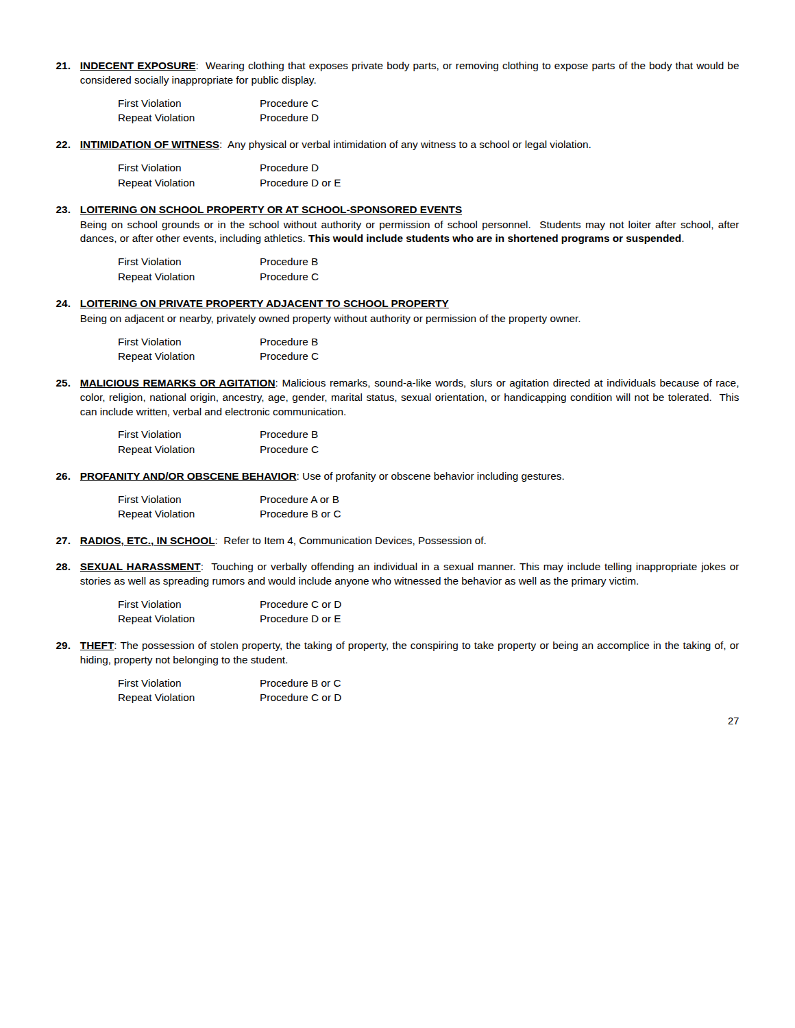INDECENT EXPOSURE: Wearing clothing that exposes private body parts, or removing clothing to expose parts of the body that would be considered socially inappropriate for public display.
| First Violation | Procedure C |
| Repeat Violation | Procedure D |
INTIMIDATION OF WITNESS: Any physical or verbal intimidation of any witness to a school or legal violation.
| First Violation | Procedure D |
| Repeat Violation | Procedure D or E |
LOITERING ON SCHOOL PROPERTY OR AT SCHOOL-SPONSORED EVENTS Being on school grounds or in the school without authority or permission of school personnel. Students may not loiter after school, after dances, or after other events, including athletics. This would include students who are in shortened programs or suspended.
| First Violation | Procedure B |
| Repeat Violation | Procedure C |
LOITERING ON PRIVATE PROPERTY ADJACENT TO SCHOOL PROPERTY Being on adjacent or nearby, privately owned property without authority or permission of the property owner.
| First Violation | Procedure B |
| Repeat Violation | Procedure C |
MALICIOUS REMARKS OR AGITATION: Malicious remarks, sound-a-like words, slurs or agitation directed at individuals because of race, color, religion, national origin, ancestry, age, gender, marital status, sexual orientation, or handicapping condition will not be tolerated. This can include written, verbal and electronic communication.
| First Violation | Procedure B |
| Repeat Violation | Procedure C |
PROFANITY AND/OR OBSCENE BEHAVIOR: Use of profanity or obscene behavior including gestures.
| First Violation | Procedure A or B |
| Repeat Violation | Procedure B or C |
RADIOS, ETC., IN SCHOOL: Refer to Item 4, Communication Devices, Possession of.
SEXUAL HARASSMENT: Touching or verbally offending an individual in a sexual manner. This may include telling inappropriate jokes or stories as well as spreading rumors and would include anyone who witnessed the behavior as well as the primary victim.
| First Violation | Procedure C or D |
| Repeat Violation | Procedure D or E |
THEFT: The possession of stolen property, the taking of property, the conspiring to take property or being an accomplice in the taking of, or hiding, property not belonging to the student.
| First Violation | Procedure B or C |
| Repeat Violation | Procedure C or D |
27